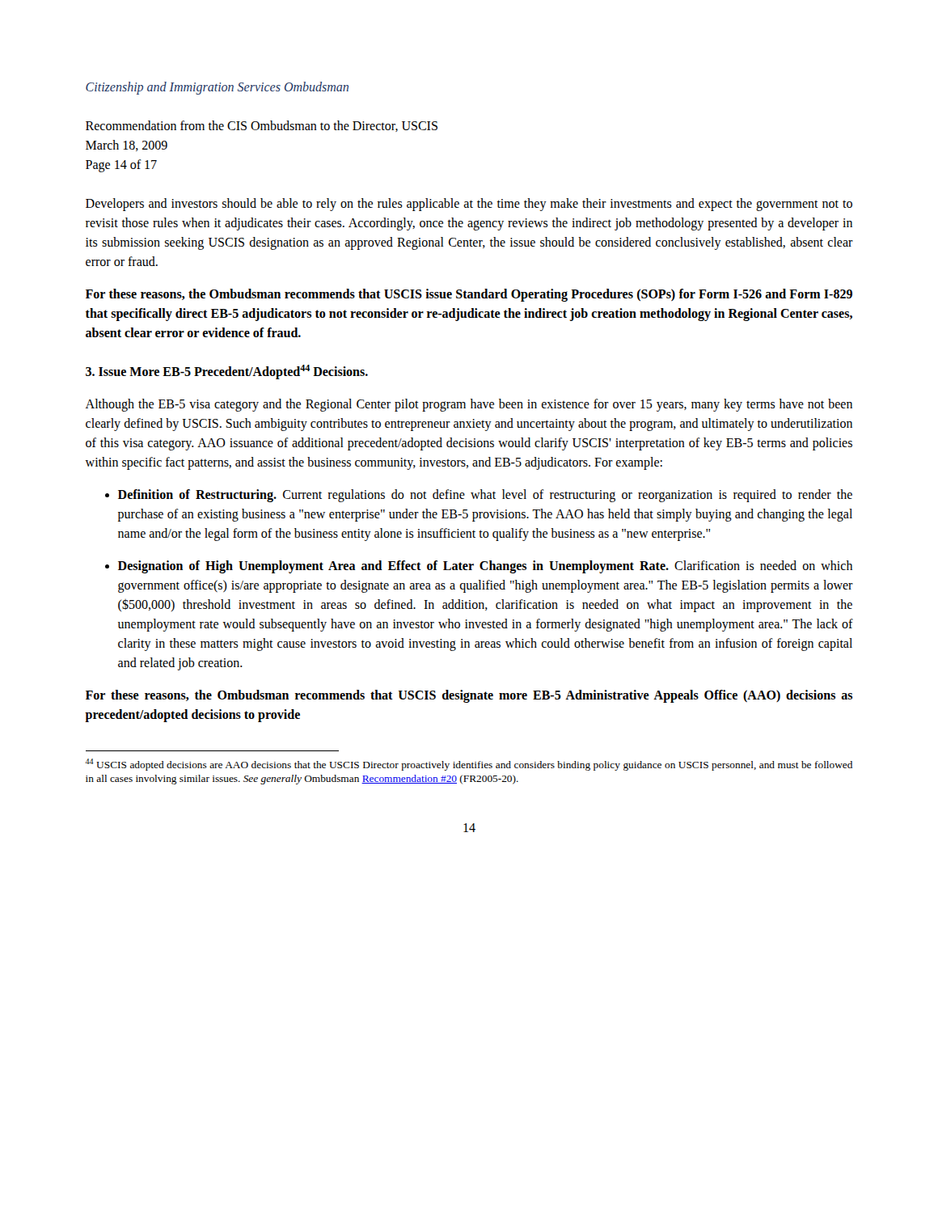Citizenship and Immigration Services Ombudsman
Recommendation from the CIS Ombudsman to the Director, USCIS
March 18, 2009
Page 14 of 17
Developers and investors should be able to rely on the rules applicable at the time they make their investments and expect the government not to revisit those rules when it adjudicates their cases. Accordingly, once the agency reviews the indirect job methodology presented by a developer in its submission seeking USCIS designation as an approved Regional Center, the issue should be considered conclusively established, absent clear error or fraud.
For these reasons, the Ombudsman recommends that USCIS issue Standard Operating Procedures (SOPs) for Form I-526 and Form I-829 that specifically direct EB-5 adjudicators to not reconsider or re-adjudicate the indirect job creation methodology in Regional Center cases, absent clear error or evidence of fraud.
3. Issue More EB-5 Precedent/Adopted44 Decisions.
Although the EB-5 visa category and the Regional Center pilot program have been in existence for over 15 years, many key terms have not been clearly defined by USCIS. Such ambiguity contributes to entrepreneur anxiety and uncertainty about the program, and ultimately to underutilization of this visa category. AAO issuance of additional precedent/adopted decisions would clarify USCIS' interpretation of key EB-5 terms and policies within specific fact patterns, and assist the business community, investors, and EB-5 adjudicators. For example:
Definition of Restructuring. Current regulations do not define what level of restructuring or reorganization is required to render the purchase of an existing business a "new enterprise" under the EB-5 provisions. The AAO has held that simply buying and changing the legal name and/or the legal form of the business entity alone is insufficient to qualify the business as a "new enterprise."
Designation of High Unemployment Area and Effect of Later Changes in Unemployment Rate. Clarification is needed on which government office(s) is/are appropriate to designate an area as a qualified "high unemployment area." The EB-5 legislation permits a lower ($500,000) threshold investment in areas so defined. In addition, clarification is needed on what impact an improvement in the unemployment rate would subsequently have on an investor who invested in a formerly designated "high unemployment area." The lack of clarity in these matters might cause investors to avoid investing in areas which could otherwise benefit from an infusion of foreign capital and related job creation.
For these reasons, the Ombudsman recommends that USCIS designate more EB-5 Administrative Appeals Office (AAO) decisions as precedent/adopted decisions to provide
44 USCIS adopted decisions are AAO decisions that the USCIS Director proactively identifies and considers binding policy guidance on USCIS personnel, and must be followed in all cases involving similar issues. See generally Ombudsman Recommendation #20 (FR2005-20).
14